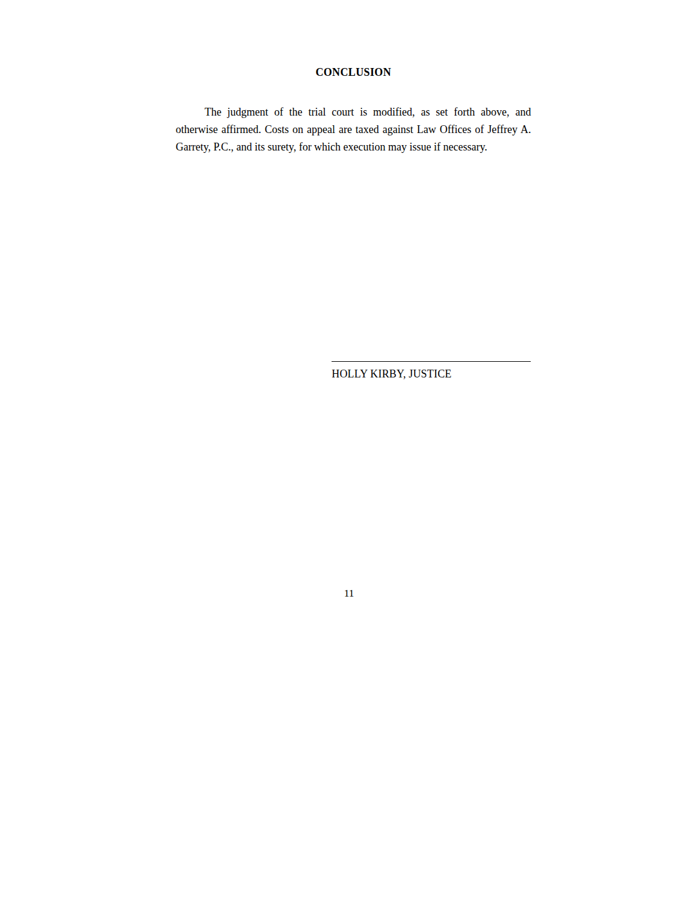CONCLUSION
The judgment of the trial court is modified, as set forth above, and otherwise affirmed. Costs on appeal are taxed against Law Offices of Jeffrey A. Garrety, P.C., and its surety, for which execution may issue if necessary.
HOLLY KIRBY, JUSTICE
11